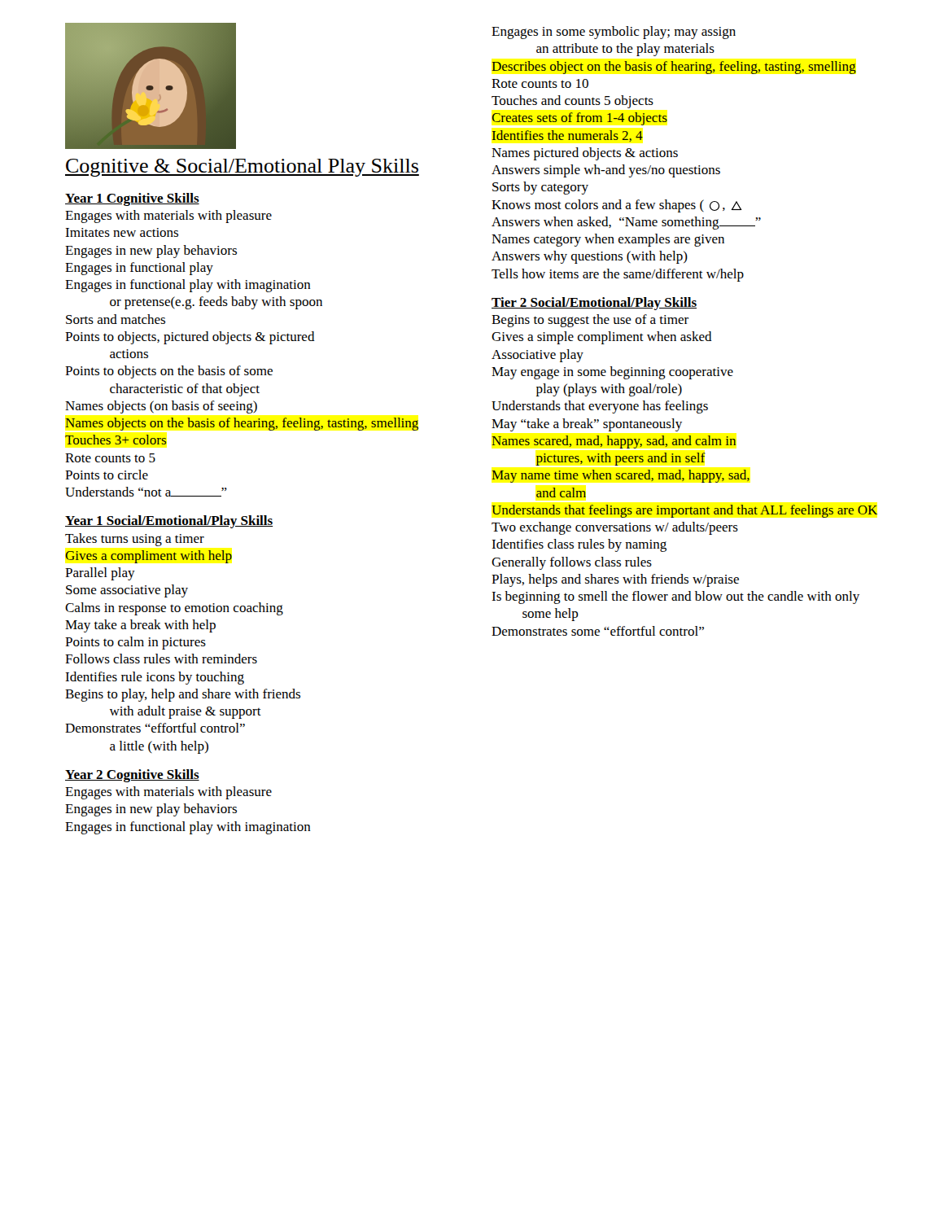Cognitive & Social/Emotional Play Skills
Year 1 Cognitive Skills
Engages with materials with pleasure
Imitates new actions
Engages in new play behaviors
Engages in functional play
Engages in functional play with imaginationor pretense(e.g. feeds baby with spoon
Sorts and matches
Points to objects, pictured objects & picturedactions
Points to objects on the basis of somecharacteristic of that object
Names objects (on basis of seeing)
Names objects on the basis of hearing, feeling, tasting, smelling
Touches 3+ colors
Rote counts to 5
Points to circle
Understands “not a ”
Year 1 Social/Emotional/Play Skills
Takes turns using a timer
Gives a compliment with help
Parallel play
Some associative play
Calms in response to emotion coaching
May take a break with help
Points to calm in pictures
Follows class rules with reminders
Identifies rule icons by touching
Begins to play, help and share with friendswith adult praise & support
Demonstrates “effortful control”a little (with help)
Year 2 Cognitive Skills
Engages with materials with pleasure
Engages in new play behaviors
Engages in functional play with imagination
Engages in some symbolic play; may assignan attribute to the play materials
Describes object on the basis of hearing, feeling, tasting, smelling
Rote counts to 10
Touches and counts 5 objects
Creates sets of from 1-4 objects
Identifies the numerals 2, 4
Names pictured objects & actions
Answers simple wh-and yes/no questions
Sorts by category
Knows most colors and a few shapes ( ,
Answers when asked, “Name something ”
Names category when examples are given
Answers why questions (with help)
Tells how items are the same/different w/help
Tier 2 Social/Emotional/Play Skills
Begins to suggest the use of a timer
Gives a simple compliment when asked
Associative play
May engage in some beginning cooperativeplay (plays with goal/role)
Understands that everyone has feelings
May “take a break” spontaneously
Names scared, mad, happy, sad, and calm inpictures, with peers and in self
May name time when scared, mad, happy, sad,and calm
Understands that feelings are important and that ALL feelings are OK
Two exchange conversations w/ adults/peers
Identifies class rules by naming
Generally follows class rules
Plays, helps and shares with friends w/praise
Is beginning to smell the flower and blow out the candle with only some help
Demonstrates some “effortful control”